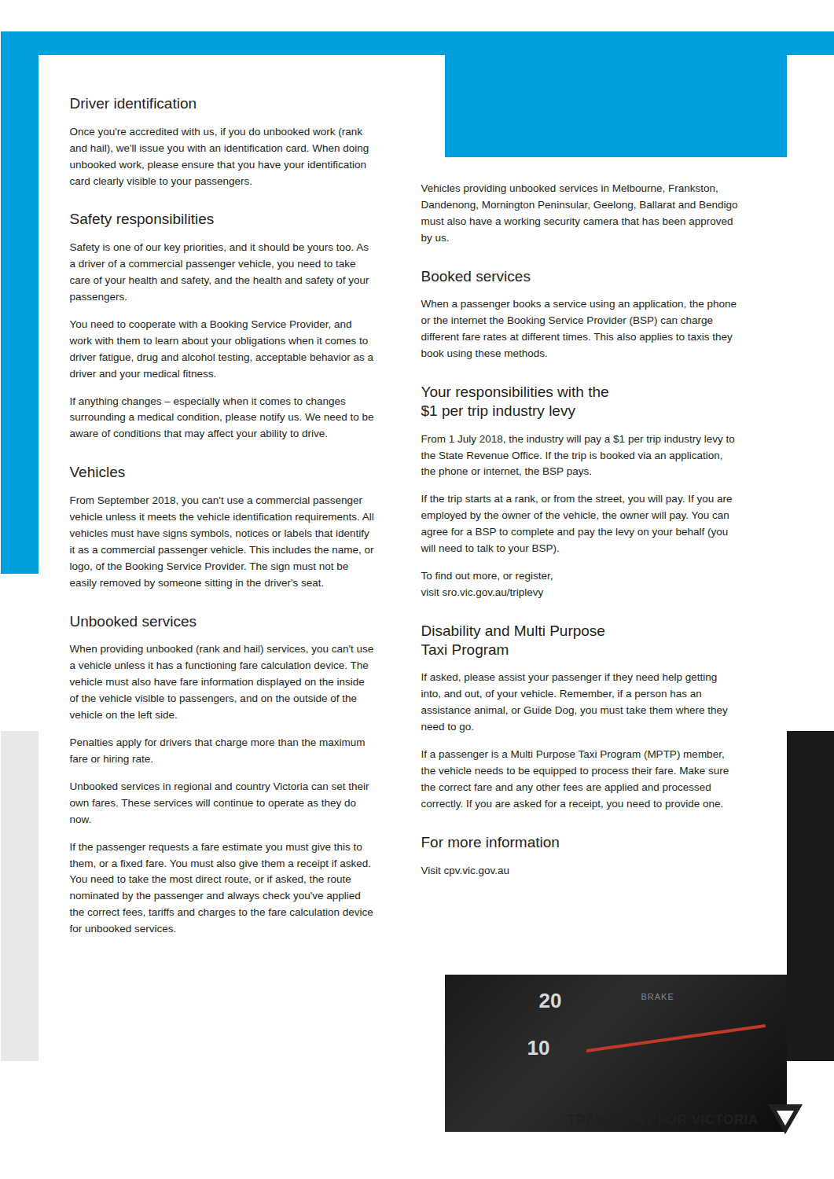Driver identification
Once you're accredited with us, if you do unbooked work (rank and hail), we'll issue you with an identification card. When doing unbooked work, please ensure that you have your identification card clearly visible to your passengers.
Safety responsibilities
Safety is one of our key priorities, and it should be yours too. As a driver of a commercial passenger vehicle, you need to take care of your health and safety, and the health and safety of your passengers.
You need to cooperate with a Booking Service Provider, and work with them to learn about your obligations when it comes to driver fatigue, drug and alcohol testing, acceptable behavior as a driver and your medical fitness.
If anything changes – especially when it comes to changes surrounding a medical condition, please notify us. We need to be aware of conditions that may affect your ability to drive.
Vehicles
From September 2018, you can't use a commercial passenger vehicle unless it meets the vehicle identification requirements. All vehicles must have signs symbols, notices or labels that identify it as a commercial passenger vehicle. This includes the name, or logo, of the Booking Service Provider. The sign must not be easily removed by someone sitting in the driver's seat.
Unbooked services
When providing unbooked (rank and hail) services, you can't use a vehicle unless it has a functioning fare calculation device. The vehicle must also have fare information displayed on the inside of the vehicle visible to passengers, and on the outside of the vehicle on the left side.
Penalties apply for drivers that charge more than the maximum fare or hiring rate.
Unbooked services in regional and country Victoria can set their own fares. These services will continue to operate as they do now.
If the passenger requests a fare estimate you must give this to them, or a fixed fare. You must also give them a receipt if asked. You need to take the most direct route, or if asked, the route nominated by the passenger and always check you've applied the correct fees, tariffs and charges to the fare calculation device for unbooked services.
Vehicles providing unbooked services in Melbourne, Frankston, Dandenong, Mornington Peninsular, Geelong, Ballarat and Bendigo must also have a working security camera that has been approved by us.
Booked services
When a passenger books a service using an application, the phone or the internet the Booking Service Provider (BSP) can charge different fare rates at different times. This also applies to taxis they book using these methods.
Your responsibilities with the
$1 per trip industry levy
From 1 July 2018, the industry will pay a $1 per trip industry levy to the State Revenue Office. If the trip is booked via an application, the phone or internet, the BSP pays.
If the trip starts at a rank, or from the street, you will pay. If you are employed by the owner of the vehicle, the owner will pay. You can agree for a BSP to complete and pay the levy on your behalf (you will need to talk to your BSP).
To find out more, or register,
visit sro.vic.gov.au/triplevy
Disability and Multi Purpose
Taxi Program
If asked, please assist your passenger if they need help getting into, and out, of your vehicle. Remember, if a person has an assistance animal, or Guide Dog, you must take them where they need to go.
If a passenger is a Multi Purpose Taxi Program (MPTP) member, the vehicle needs to be equipped to process their fare. Make sure the correct fare and any other fees are applied and processed correctly. If you are asked for a receipt, you need to provide one.
For more information
Visit cpv.vic.gov.au
BRAKE
TRANSPORT FOR VICTORIA